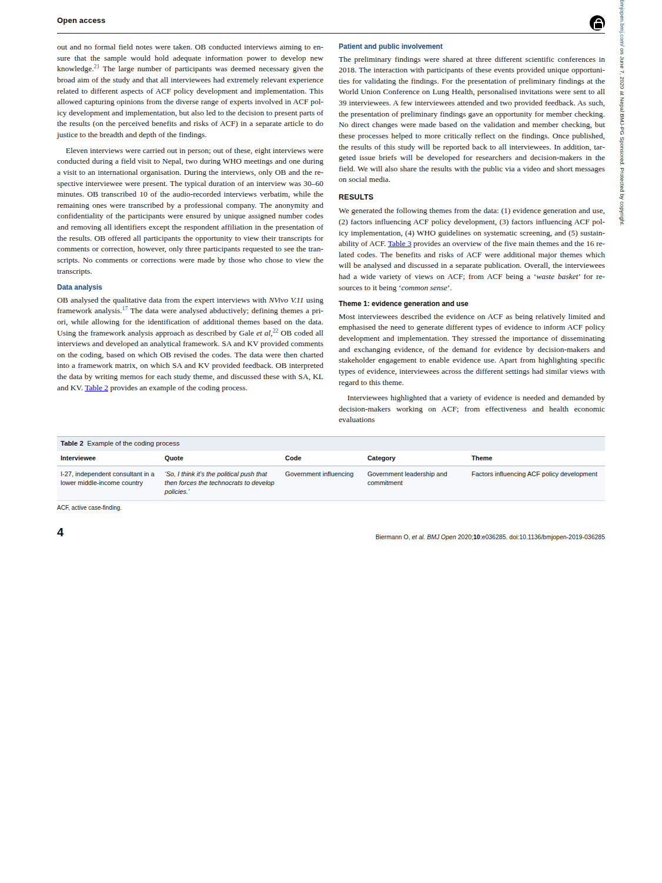Open access
BMJ Open: first published as 10.1136/bmjopen-2019-036285 on 3 June 2020. Downloaded from http://bmjopen.bmj.com/ on June 7, 2020 at Nepal:BMJ-PG Sponsored. Protected by copyright.
out and no formal field notes were taken. OB conducted interviews aiming to ensure that the sample would hold adequate information power to develop new knowledge.21 The large number of participants was deemed necessary given the broad aim of the study and that all interviewees had extremely relevant experience related to different aspects of ACF policy development and implementation. This allowed capturing opinions from the diverse range of experts involved in ACF policy development and implementation, but also led to the decision to present parts of the results (on the perceived benefits and risks of ACF) in a separate article to do justice to the breadth and depth of the findings.
Eleven interviews were carried out in person; out of these, eight interviews were conducted during a field visit to Nepal, two during WHO meetings and one during a visit to an international organisation. During the interviews, only OB and the respective interviewee were present. The typical duration of an interview was 30–60 minutes. OB transcribed 10 of the audio-recorded interviews verbatim, while the remaining ones were transcribed by a professional company. The anonymity and confidentiality of the participants were ensured by unique assigned number codes and removing all identifiers except the respondent affiliation in the presentation of the results. OB offered all participants the opportunity to view their transcripts for comments or correction, however, only three participants requested to see the transcripts. No comments or corrections were made by those who chose to view the transcripts.
Data analysis
OB analysed the qualitative data from the expert interviews with NVivo V.11 using framework analysis.17 The data were analysed abductively; defining themes a priori, while allowing for the identification of additional themes based on the data. Using the framework analysis approach as described by Gale et al,22 OB coded all interviews and developed an analytical framework. SA and KV provided comments on the coding, based on which OB revised the codes. The data were then charted into a framework matrix, on which SA and KV provided feedback. OB interpreted the data by writing memos for each study theme, and discussed these with SA, KL and KV. Table 2 provides an example of the coding process.
Patient and public involvement
The preliminary findings were shared at three different scientific conferences in 2018. The interaction with participants of these events provided unique opportunities for validating the findings. For the presentation of preliminary findings at the World Union Conference on Lung Health, personalised invitations were sent to all 39 interviewees. A few interviewees attended and two provided feedback. As such, the presentation of preliminary findings gave an opportunity for member checking. No direct changes were made based on the validation and member checking, but these processes helped to more critically reflect on the findings. Once published, the results of this study will be reported back to all interviewees. In addition, targeted issue briefs will be developed for researchers and decision-makers in the field. We will also share the results with the public via a video and short messages on social media.
Results
We generated the following themes from the data: (1) evidence generation and use, (2) factors influencing ACF policy development, (3) factors influencing ACF policy implementation, (4) WHO guidelines on systematic screening, and (5) sustainability of ACF. Table 3 provides an overview of the five main themes and the 16 related codes. The benefits and risks of ACF were additional major themes which will be analysed and discussed in a separate publication. Overall, the interviewees had a wide variety of views on ACF; from ACF being a ‘waste basket’ for resources to it being ‘common sense’.
Theme 1: evidence generation and use
Most interviewees described the evidence on ACF as being relatively limited and emphasised the need to generate different types of evidence to inform ACF policy development and implementation. They stressed the importance of disseminating and exchanging evidence, of the demand for evidence by decision-makers and stakeholder engagement to enable evidence use. Apart from highlighting specific types of evidence, interviewees across the different settings had similar views with regard to this theme.
Interviewees highlighted that a variety of evidence is needed and demanded by decision-makers working on ACF; from effectiveness and health economic evaluations
Table 2 Example of the coding process
| Interviewee | Quote | Code | Category | Theme |
| --- | --- | --- | --- | --- |
| I-27, independent consultant in a lower middle-income country | ‘So, I think it’s the political push that then forces the technocrats to develop policies.’ | Government influencing | Government leadership and commitment | Factors influencing ACF policy development |
ACF, active case-finding.
4
Biermann O, et al. BMJ Open 2020;10:e036285. doi:10.1136/bmjopen-2019-036285